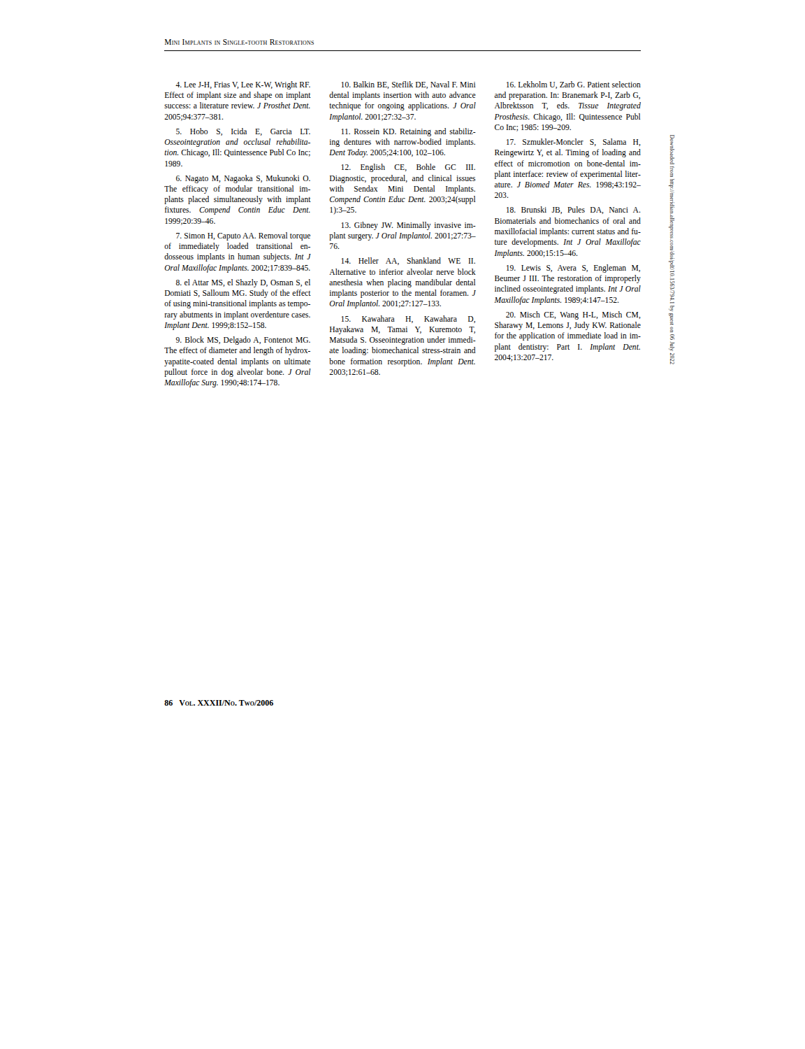Mini Implants in Single-tooth Restorations
4. Lee J-H, Frias V, Lee K-W, Wright RF. Effect of implant size and shape on implant success: a literature review. J Prosthet Dent. 2005;94:377–381.
5. Hobo S, Icida E, Garcia LT. Osseointegration and occlusal rehabilitation. Chicago, Ill: Quintessence Publ Co Inc; 1989.
6. Nagato M, Nagaoka S, Mukunoki O. The efficacy of modular transitional implants placed simultaneously with implant fixtures. Compend Contin Educ Dent. 1999;20:39–46.
7. Simon H, Caputo AA. Removal torque of immediately loaded transitional endosseous implants in human subjects. Int J Oral Maxillofac Implants. 2002;17:839–845.
8. el Attar MS, el Shazly D, Osman S, el Domiati S, Salloum MG. Study of the effect of using mini-transitional implants as temporary abutments in implant overdenture cases. Implant Dent. 1999;8:152–158.
9. Block MS, Delgado A, Fontenot MG. The effect of diameter and length of hydroxyapatite-coated dental implants on ultimate pullout force in dog alveolar bone. J Oral Maxillofac Surg. 1990;48:174–178.
10. Balkin BE, Steflik DE, Naval F. Mini dental implants insertion with auto advance technique for ongoing applications. J Oral Implantol. 2001;27:32–37.
11. Rossein KD. Retaining and stabilizing dentures with narrow-bodied implants. Dent Today. 2005;24:100, 102–106.
12. English CE, Bohle GC III. Diagnostic, procedural, and clinical issues with Sendax Mini Dental Implants. Compend Contin Educ Dent. 2003;24(suppl 1):3–25.
13. Gibney JW. Minimally invasive implant surgery. J Oral Implantol. 2001;27:73–76.
14. Heller AA, Shankland WE II. Alternative to inferior alveolar nerve block anesthesia when placing mandibular dental implants posterior to the mental foramen. J Oral Implantol. 2001;27:127–133.
15. Kawahara H, Kawahara D, Hayakawa M, Tamai Y, Kuremoto T, Matsuda S. Osseointegration under immediate loading: biomechanical stress-strain and bone formation resorption. Implant Dent. 2003;12:61–68.
16. Lekholm U, Zarb G. Patient selection and preparation. In: Branemark P-I, Zarb G, Albrektsson T, eds. Tissue Integrated Prosthesis. Chicago, Ill: Quintessence Publ Co Inc; 1985: 199–209.
17. Szmukler-Moncler S, Salama H, Reingewirtz Y, et al. Timing of loading and effect of micromotion on bone-dental implant interface: review of experimental literature. J Biomed Mater Res. 1998;43:192–203.
18. Brunski JB, Pules DA, Nanci A. Biomaterials and biomechanics of oral and maxillofacial implants: current status and future developments. Int J Oral Maxillofac Implants. 2000;15:15–46.
19. Lewis S, Avera S, Engleman M, Beumer J III. The restoration of improperly inclined osseointegrated implants. Int J Oral Maxillofac Implants. 1989;4:147–152.
20. Misch CE, Wang H-L, Misch CM, Sharawy M, Lemons J, Judy KW. Rationale for the application of immediate load in implant dentistry: Part I. Implant Dent. 2004;13:207–217.
Downloaded from http://meridian.allenpress.com/doi/pdf/10.1563/794.1 by guest on 06 July 2022
86 Vol. XXXII/No. Two/2006